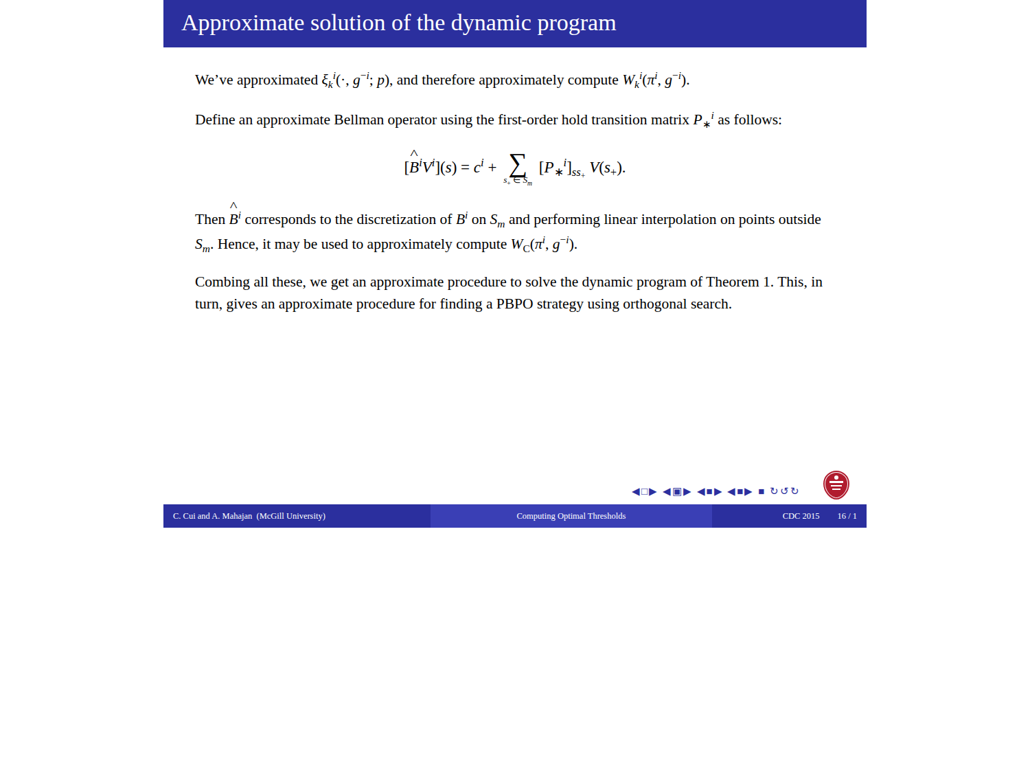Approximate solution of the dynamic program
We’ve approximated ξki(·, g−i; p), and therefore approximately compute Wki(πi, g−i).
Define an approximate Bellman operator using the first-order hold transition matrix P∗i as follows:
[BiVi](s) = ci + ∑s+ ∈ Sm [P∗i]ss+ V(s+).
Then Bi corresponds to the discretization of Bi on Sm and performing linear interpolation on points outside Sm. Hence, it may be used to approximately compute WC(πi, g−i).
Combing all these, we get an approximate procedure to solve the dynamic program of Theorem 1. This, in turn, gives an approximate procedure for finding a PBPO strategy using orthogonal search.
◀□▶ ◀▣▶ ◀■▶ ◀■▶ ■ ↻↺↻
C. Cui and A. Mahajan (McGill University)
Computing Optimal Thresholds
CDC 201516 / 1